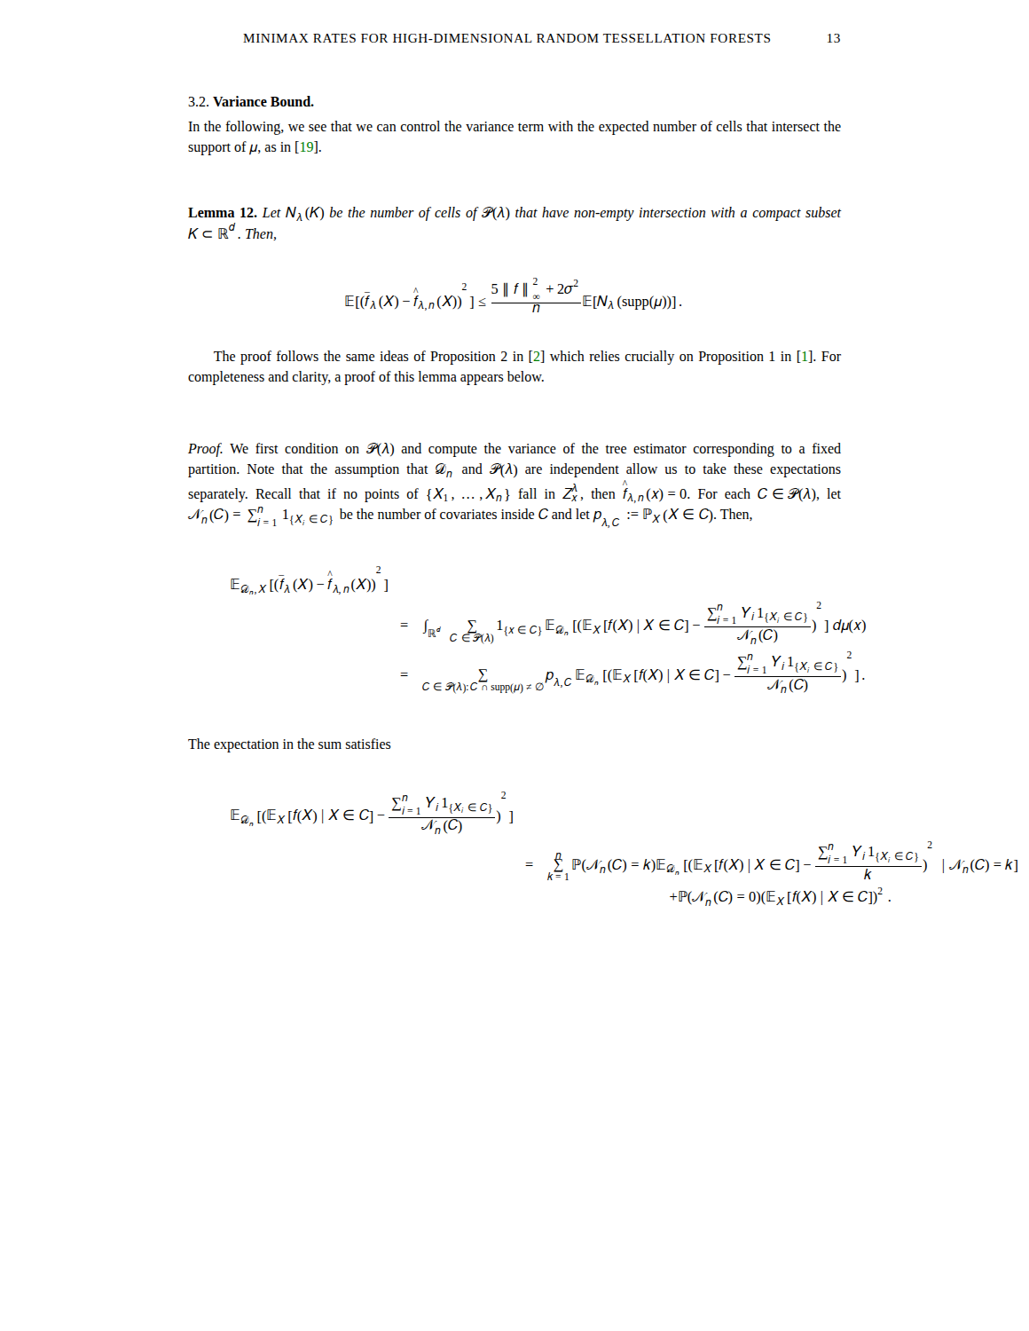MINIMAX RATES FOR HIGH-DIMENSIONAL RANDOM TESSELLATION FORESTS 13
3.2. Variance Bound.
In the following, we see that we can control the variance term with the expected number of cells that intersect the support of μ, as in [19].
Lemma 12. Let Nλ(K) be the number of cells of 𝒫(λ) that have non-empty intersection with a compact subset K⊂ℝd. Then,
𝔼 [ ( f¯λ (X) − f^λ,n (X) ) 2 ] ≤ 5 ∥f∥∞2 + 2σ2 n 𝔼 [ Nλ (supp(μ)) ] .
The proof follows the same ideas of Proposition 2 in [2] which relies crucially on Proposition 1 in [1]. For completeness and clarity, a proof of this lemma appears below.
Proof. We first condition on 𝒫(λ) and compute the variance of the tree estimator corresponding to a fixed partition. Note that the assumption that 𝒟n and 𝒫(λ) are independent allow us to take these expectations separately. Recall that if no points of {X1,…,Xn} fall in Zxλ, then f^λ,n(x)=0. For each C∈𝒫(λ), let 𝒩n(C)=∑i=1n1{Xi∈C} be the number of covariates inside C and let pλ,C:=ℙX(X∈C). Then,
𝔼𝒟n,X [ ( f¯λ(X) − f^λ,n(X) ) 2 ] = ∫ℝd ∑C∈𝒫(λ) 1{x∈C} 𝔼𝒟n [ ( 𝔼X[f(X)|X∈C] − ∑i=1nYi1{Xi∈C} 𝒩n(C) ) 2 ] dμ(x) = ∑C∈𝒫(λ):C∩supp(μ)≠∅ pλ,C 𝔼𝒟n [ ( 𝔼X[f(X)|X∈C] − ∑i=1nYi1{Xi∈C} 𝒩n(C) ) 2 ] .
The expectation in the sum satisfies
𝔼𝒟n [ ( 𝔼X[f(X)|X∈C] − ∑i=1nYi1{Xi∈C} 𝒩n(C) ) 2 ] = ∑k=1n ℙ(𝒩n(C)=k) 𝔼𝒟n [ ( 𝔼X[f(X)|X∈C] − ∑i=1nYi1{Xi∈C} k ) 2 | 𝒩n(C)=k ] + ℙ(𝒩n(C)=0) (𝔼X[f(X)|X∈C]) 2 .